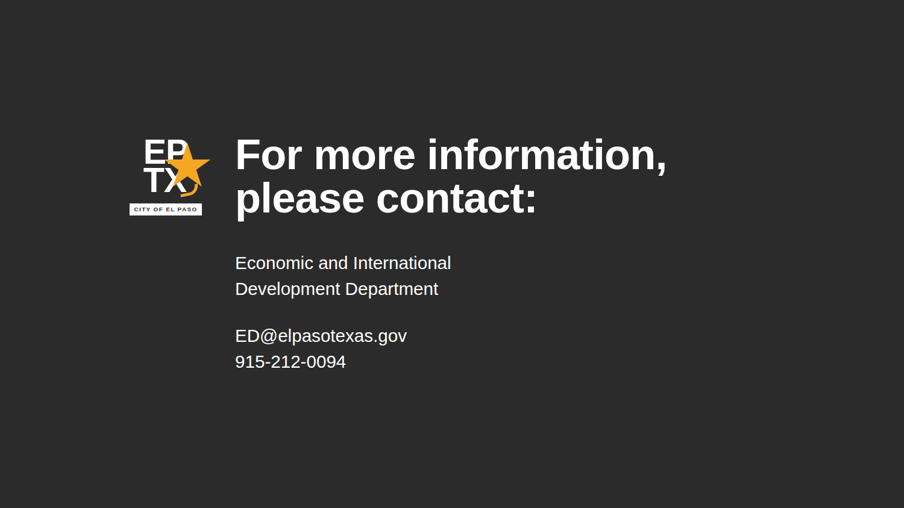EP TX ★
City of El Paso
For more information,
please contact:
Economic and International
Development Department
ED@elpasotexas.gov
915-212-0094